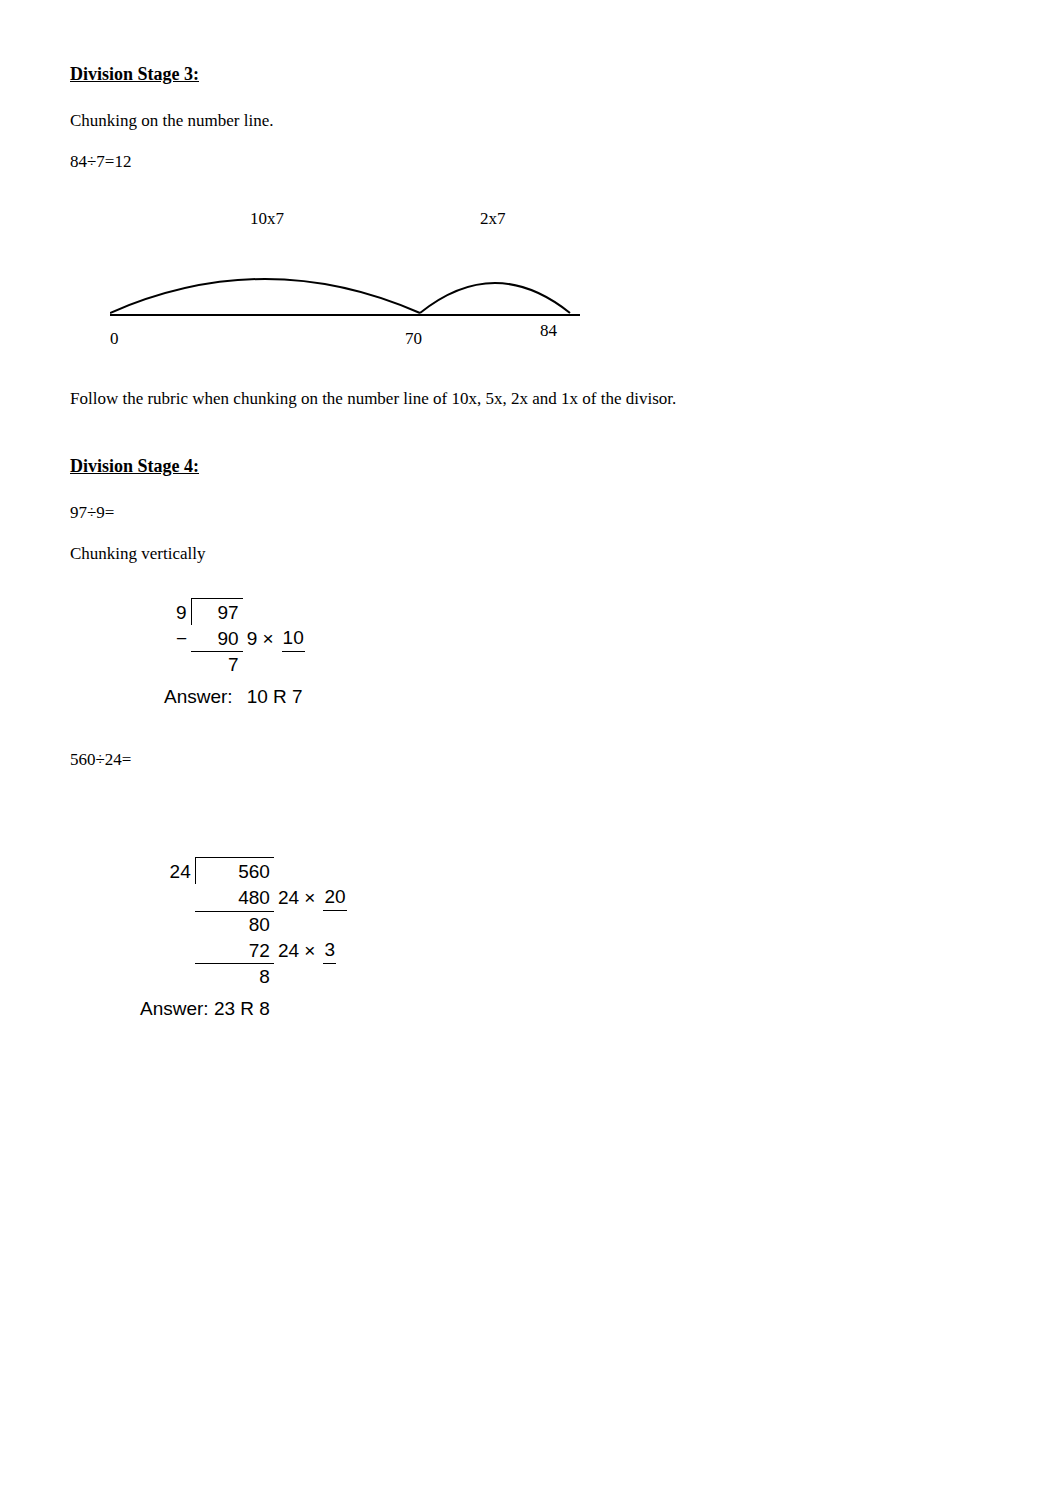Division Stage 3:
Chunking on the number line.
84÷7=12
10x7 2x7 0 70 84
Follow the rubric when chunking on the number line of 10x, 5x, 2x and 1x of the divisor.
Division Stage 4:
97÷9=
Chunking vertically
| 9 | 97 | | |
| − | 90 | 9 × | 10 |
| | 7 | | |
| Answer: | 10 R 7 |
560÷24=
| 24 | 560 | | |
| | 480 | 24 × | 20 |
| | 80 | | |
| | 72 | 24 × | 3 |
| | 8 | | |
| Answer: 23 R 8 | | |